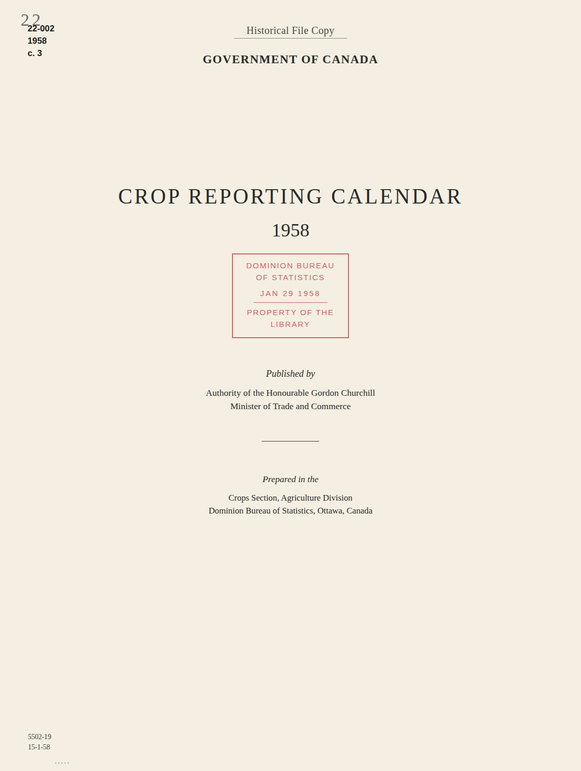22
22-002
1958
c. 3
Historical File Copy
GOVERNMENT OF CANADA
CROP REPORTING CALENDAR
1958
DOMINION BUREAU
OF STATISTICS
JAN 29 1958
PROPERTY OF THE
LIBRARY
Published by
Authority of the Honourable Gordon Churchill
Minister of Trade and Commerce
Prepared in the
Crops Section, Agriculture Division
Dominion Bureau of Statistics, Ottawa, Canada
5502-19
15-1-58
•••••